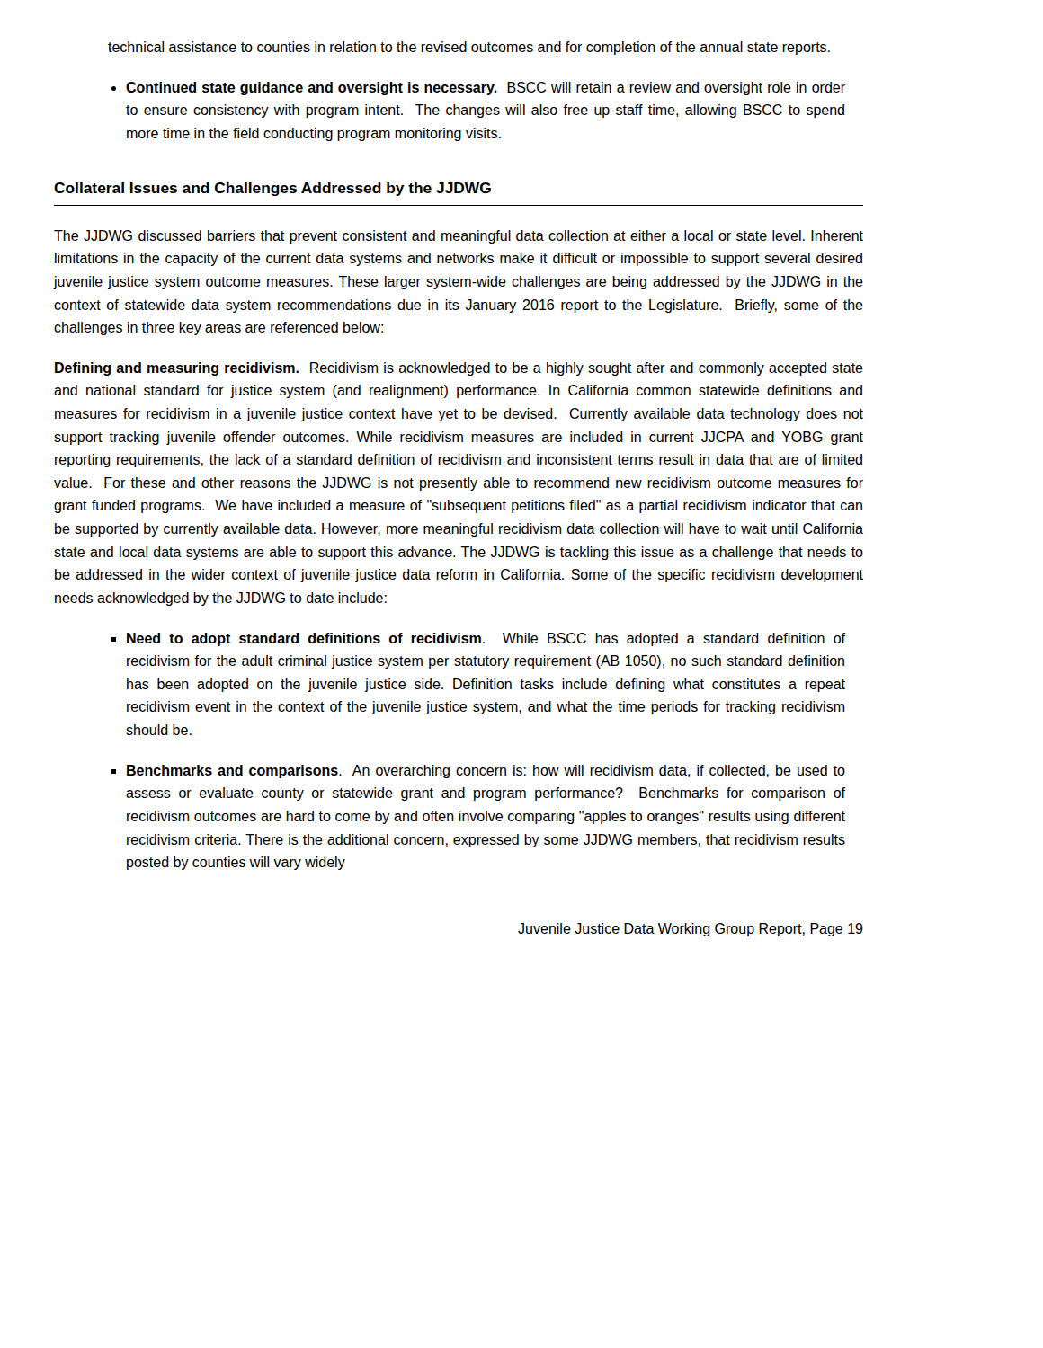technical assistance to counties in relation to the revised outcomes and for completion of the annual state reports.
Continued state guidance and oversight is necessary. BSCC will retain a review and oversight role in order to ensure consistency with program intent. The changes will also free up staff time, allowing BSCC to spend more time in the field conducting program monitoring visits.
Collateral Issues and Challenges Addressed by the JJDWG
The JJDWG discussed barriers that prevent consistent and meaningful data collection at either a local or state level. Inherent limitations in the capacity of the current data systems and networks make it difficult or impossible to support several desired juvenile justice system outcome measures. These larger system-wide challenges are being addressed by the JJDWG in the context of statewide data system recommendations due in its January 2016 report to the Legislature. Briefly, some of the challenges in three key areas are referenced below:
Defining and measuring recidivism. Recidivism is acknowledged to be a highly sought after and commonly accepted state and national standard for justice system (and realignment) performance. In California common statewide definitions and measures for recidivism in a juvenile justice context have yet to be devised. Currently available data technology does not support tracking juvenile offender outcomes. While recidivism measures are included in current JJCPA and YOBG grant reporting requirements, the lack of a standard definition of recidivism and inconsistent terms result in data that are of limited value. For these and other reasons the JJDWG is not presently able to recommend new recidivism outcome measures for grant funded programs. We have included a measure of "subsequent petitions filed" as a partial recidivism indicator that can be supported by currently available data. However, more meaningful recidivism data collection will have to wait until California state and local data systems are able to support this advance. The JJDWG is tackling this issue as a challenge that needs to be addressed in the wider context of juvenile justice data reform in California. Some of the specific recidivism development needs acknowledged by the JJDWG to date include:
Need to adopt standard definitions of recidivism. While BSCC has adopted a standard definition of recidivism for the adult criminal justice system per statutory requirement (AB 1050), no such standard definition has been adopted on the juvenile justice side. Definition tasks include defining what constitutes a repeat recidivism event in the context of the juvenile justice system, and what the time periods for tracking recidivism should be.
Benchmarks and comparisons. An overarching concern is: how will recidivism data, if collected, be used to assess or evaluate county or statewide grant and program performance? Benchmarks for comparison of recidivism outcomes are hard to come by and often involve comparing "apples to oranges" results using different recidivism criteria. There is the additional concern, expressed by some JJDWG members, that recidivism results posted by counties will vary widely
Juvenile Justice Data Working Group Report, Page 19